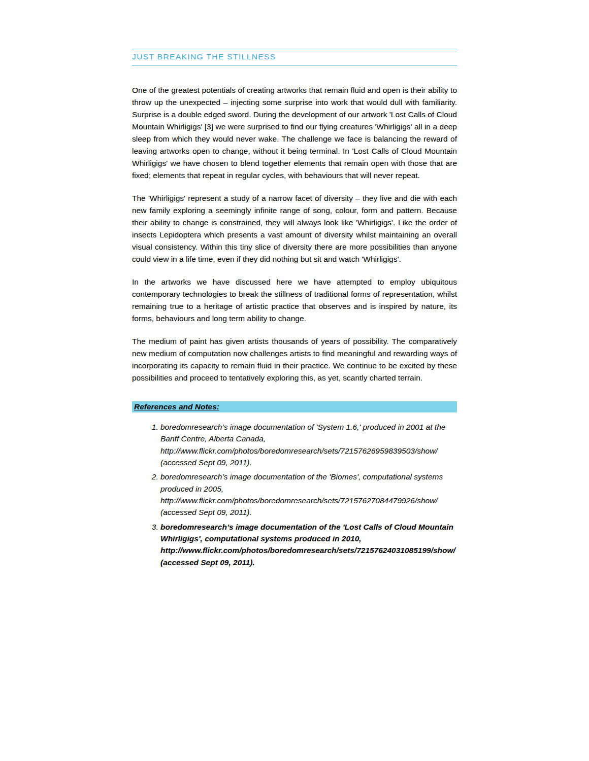Just Breaking the Stillness
One of the greatest potentials of creating artworks that remain fluid and open is their ability to throw up the unexpected – injecting some surprise into work that would dull with familiarity. Surprise is a double edged sword. During the development of our artwork 'Lost Calls of Cloud Mountain Whirligigs' [3] we were surprised to find our flying creatures 'Whirligigs' all in a deep sleep from which they would never wake. The challenge we face is balancing the reward of leaving artworks open to change, without it being terminal. In 'Lost Calls of Cloud Mountain Whirligigs' we have chosen to blend together elements that remain open with those that are fixed; elements that repeat in regular cycles, with behaviours that will never repeat.
The 'Whirligigs' represent a study of a narrow facet of diversity – they live and die with each new family exploring a seemingly infinite range of song, colour, form and pattern. Because their ability to change is constrained, they will always look like 'Whirligigs'. Like the order of insects Lepidoptera which presents a vast amount of diversity whilst maintaining an overall visual consistency. Within this tiny slice of diversity there are more possibilities than anyone could view in a life time, even if they did nothing but sit and watch 'Whirligigs'.
In the artworks we have discussed here we have attempted to employ ubiquitous contemporary technologies to break the stillness of traditional forms of representation, whilst remaining true to a heritage of artistic practice that observes and is inspired by nature, its forms, behaviours and long term ability to change.
The medium of paint has given artists thousands of years of possibility. The comparatively new medium of computation now challenges artists to find meaningful and rewarding ways of incorporating its capacity to remain fluid in their practice. We continue to be excited by these possibilities and proceed to tentatively exploring this, as yet, scantly charted terrain.
References and Notes:
boredomresearch’s image documentation of 'System 1.6,' produced in 2001 at the Banff Centre, Alberta Canada, http://www.flickr.com/photos/boredomresearch/sets/72157626959839503/show/ (accessed Sept 09, 2011).
boredomresearch’s image documentation of the 'Biomes', computational systems produced in 2005, http://www.flickr.com/photos/boredomresearch/sets/72157627084479926/show/ (accessed Sept 09, 2011).
boredomresearch’s image documentation of the 'Lost Calls of Cloud Mountain Whirligigs', computational systems produced in 2010, http://www.flickr.com/photos/boredomresearch/sets/72157624031085199/show/ (accessed Sept 09, 2011).